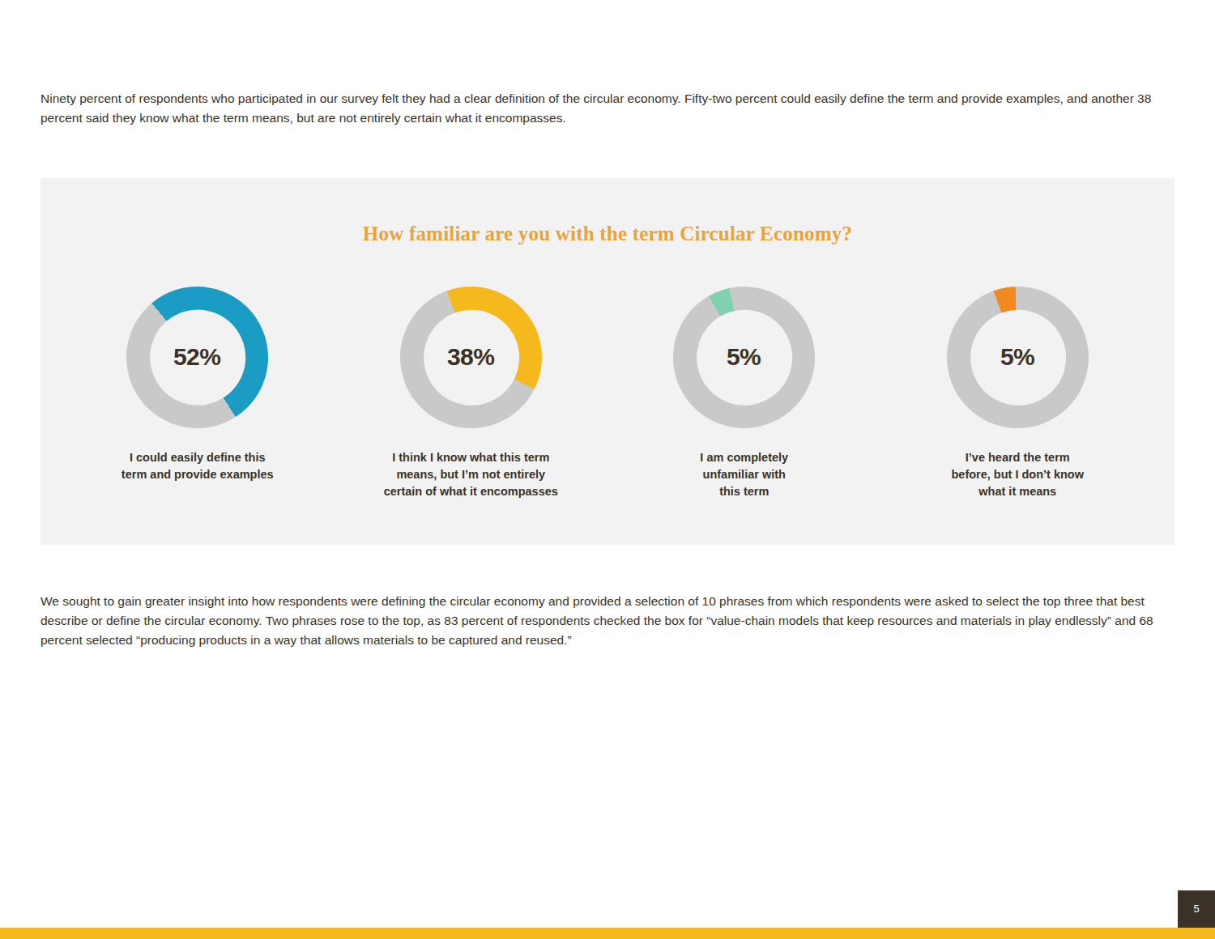Ninety percent of respondents who participated in our survey felt they had a clear definition of the circular economy. Fifty-two percent could easily define the term and provide examples, and another 38 percent said they know what the term means, but are not entirely certain what it encompasses.
How familiar are you with the term Circular Economy?
52%
I could easily define this
term and provide examples
38%
I think I know what this term
means, but I’m not entirely
certain of what it encompasses
5%
I am completely
unfamiliar with
this term
5%
I’ve heard the term
before, but I don’t know
what it means
We sought to gain greater insight into how respondents were defining the circular economy and provided a selection of 10 phrases from which respondents were asked to select the top three that best describe or define the circular economy. Two phrases rose to the top, as 83 percent of respondents checked the box for “value-chain models that keep resources and materials in play endlessly” and 68 percent selected “producing products in a way that allows materials to be captured and reused.”
5